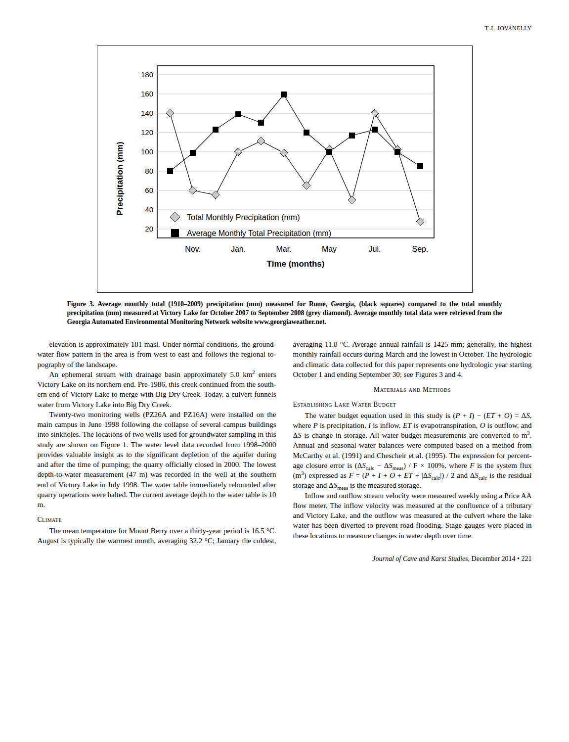T.J. JOVANELLY
Precipitation (mm) 180 160 140 120 100 80 60 40 20 Total Monthly Precipitation (mm) Average Monthly Total Precipitation (mm) Nov. Jan. Mar. May Jul. Sep. Time (months)
Figure 3. Average monthly total (1910–2009) precipitation (mm) measured for Rome, Georgia, (black squares) compared to the total monthly precipitation (mm) measured at Victory Lake for October 2007 to September 2008 (grey diamond). Average monthly total data were retrieved from the Georgia Automated Environmental Monitoring Network website www.georgiaweather.net.
elevation is approximately 181 masl. Under normal conditions, the groundwater flow pattern in the area is from west to east and follows the regional topography of the landscape.
An ephemeral stream with drainage basin approximately 5.0 km2 enters Victory Lake on its northern end. Pre-1986, this creek continued from the southern end of Victory Lake to merge with Big Dry Creek. Today, a culvert funnels water from Victory Lake into Big Dry Creek.
Twenty-two monitoring wells (PZ26A and PZ16A) were installed on the main campus in June 1998 following the collapse of several campus buildings into sinkholes. The locations of two wells used for groundwater sampling in this study are shown on Figure 1. The water level data recorded from 1998–2000 provides valuable insight as to the significant depletion of the aquifer during and after the time of pumping; the quarry officially closed in 2000. The lowest depth-to-water measurement (47 m) was recorded in the well at the southern end of Victory Lake in July 1998. The water table immediately rebounded after quarry operations were halted. The current average depth to the water table is 10 m.
Climate
The mean temperature for Mount Berry over a thirty-year period is 16.5 °C. August is typically the warmest month, averaging 32.2 °C; January the coldest, averaging 11.8 °C. Average annual rainfall is 1425 mm; generally, the highest monthly rainfall occurs during March and the lowest in October. The hydrologic and climatic data collected for this paper represents one hydrologic year starting October 1 and ending September 30; see Figures 3 and 4.
Materials and Methods
Establishing Lake Water Budget
The water budget equation used in this study is (P + I) − (ET + O) = ΔS, where P is precipitation, I is inflow, ET is evapotranspiration, O is outflow, and ΔS is change in storage. All water budget measurements are converted to m3. Annual and seasonal water balances were computed based on a method from McCarthy et al. (1991) and Chescheir et al. (1995). The expression for percentage closure error is (ΔScalc − ΔSmeas) / F × 100%, where F is the system flux (m3) expressed as F = (P + I + O + ET + |ΔScalc|) / 2 and ΔScalc is the residual storage and ΔSmeas is the measured storage.
Inflow and outflow stream velocity were measured weekly using a Price AA flow meter. The inflow velocity was measured at the confluence of a tributary and Victory Lake, and the outflow was measured at the culvert where the lake water has been diverted to prevent road flooding. Stage gauges were placed in these locations to measure changes in water depth over time.
Journal of Cave and Karst Studies, December 2014 • 221